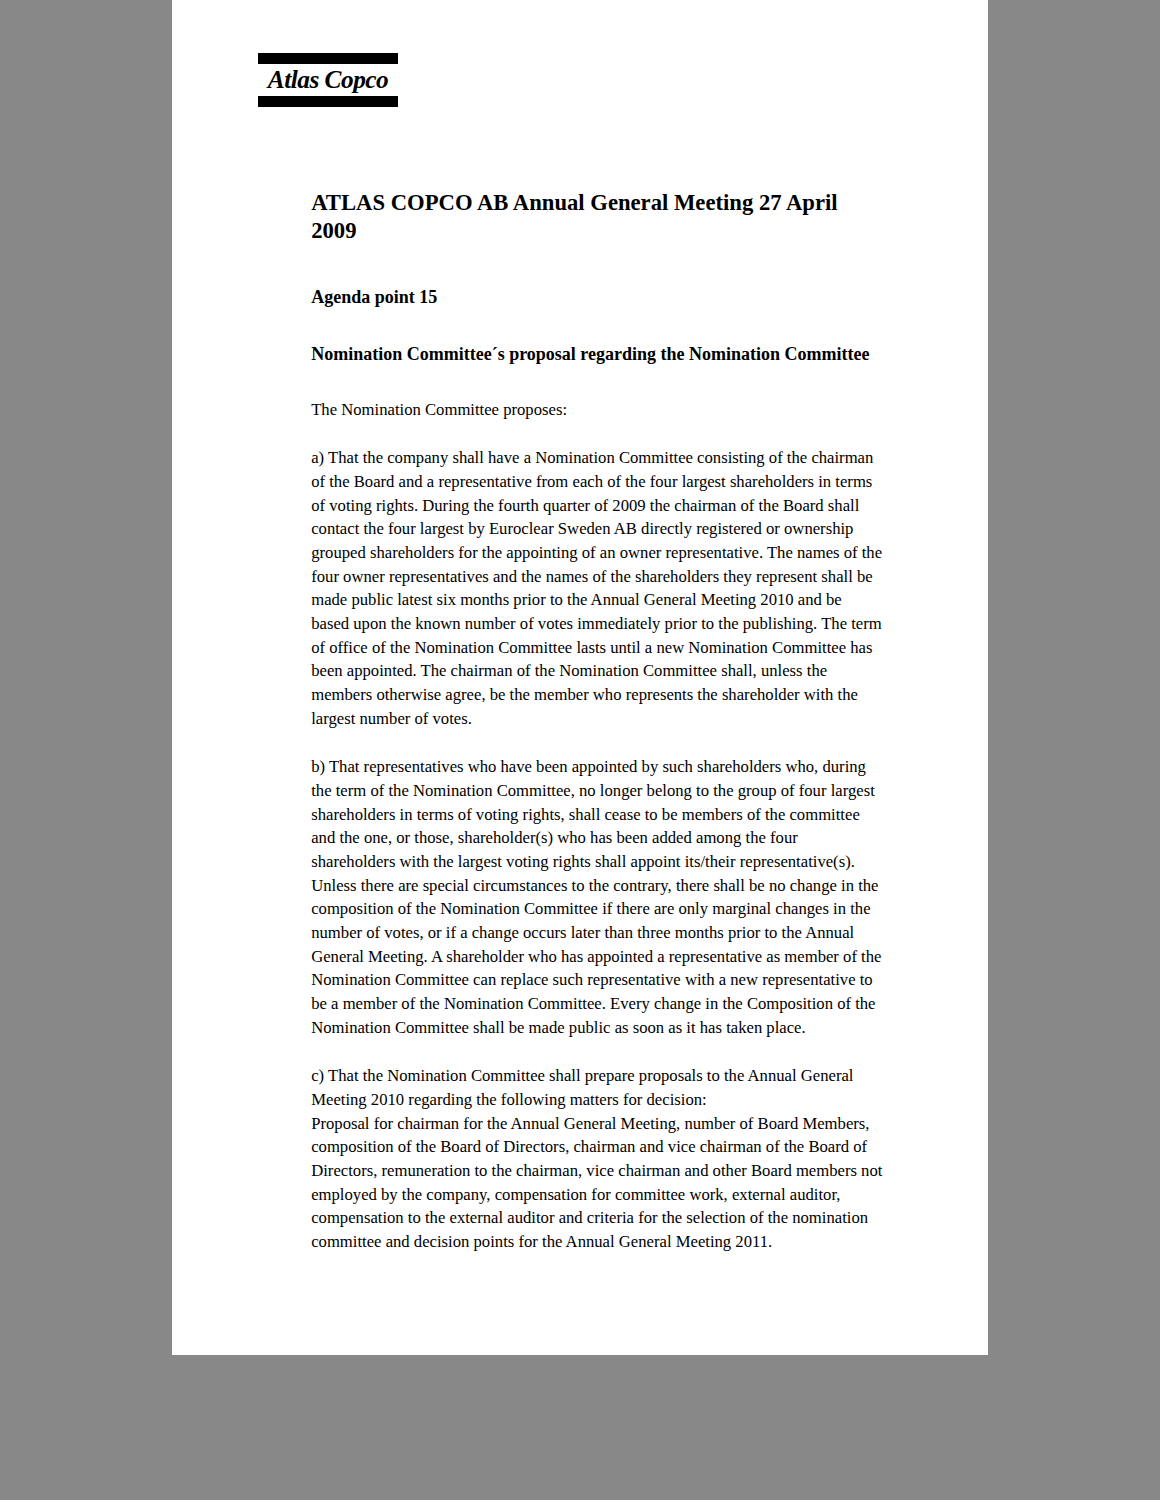Atlas Copco
ATLAS COPCO AB Annual General Meeting 27 April 2009
Agenda point 15
Nomination Committee´s proposal regarding the Nomination Committee
The Nomination Committee proposes:
a) That the company shall have a Nomination Committee consisting of the chairman of the Board and a representative from each of the four largest shareholders in terms of voting rights. During the fourth quarter of 2009 the chairman of the Board shall contact the four largest by Euroclear Sweden AB directly registered or ownership grouped shareholders for the appointing of an owner representative. The names of the four owner representatives and the names of the shareholders they represent shall be made public latest six months prior to the Annual General Meeting 2010 and be based upon the known number of votes immediately prior to the publishing. The term of office of the Nomination Committee lasts until a new Nomination Committee has been appointed. The chairman of the Nomination Committee shall, unless the members otherwise agree, be the member who represents the shareholder with the largest number of votes.
b) That representatives who have been appointed by such shareholders who, during the term of the Nomination Committee, no longer belong to the group of four largest shareholders in terms of voting rights, shall cease to be members of the committee and the one, or those, shareholder(s) who has been added among the four shareholders with the largest voting rights shall appoint its/their representative(s). Unless there are special circumstances to the contrary, there shall be no change in the composition of the Nomination Committee if there are only marginal changes in the number of votes, or if a change occurs later than three months prior to the Annual General Meeting. A shareholder who has appointed a representative as member of the Nomination Committee can replace such representative with a new representative to be a member of the Nomination Committee. Every change in the Composition of the Nomination Committee shall be made public as soon as it has taken place.
c) That the Nomination Committee shall prepare proposals to the Annual General Meeting 2010 regarding the following matters for decision:
Proposal for chairman for the Annual General Meeting, number of Board Members, composition of the Board of Directors, chairman and vice chairman of the Board of Directors, remuneration to the chairman, vice chairman and other Board members not employed by the company, compensation for committee work, external auditor, compensation to the external auditor and criteria for the selection of the nomination committee and decision points for the Annual General Meeting 2011.